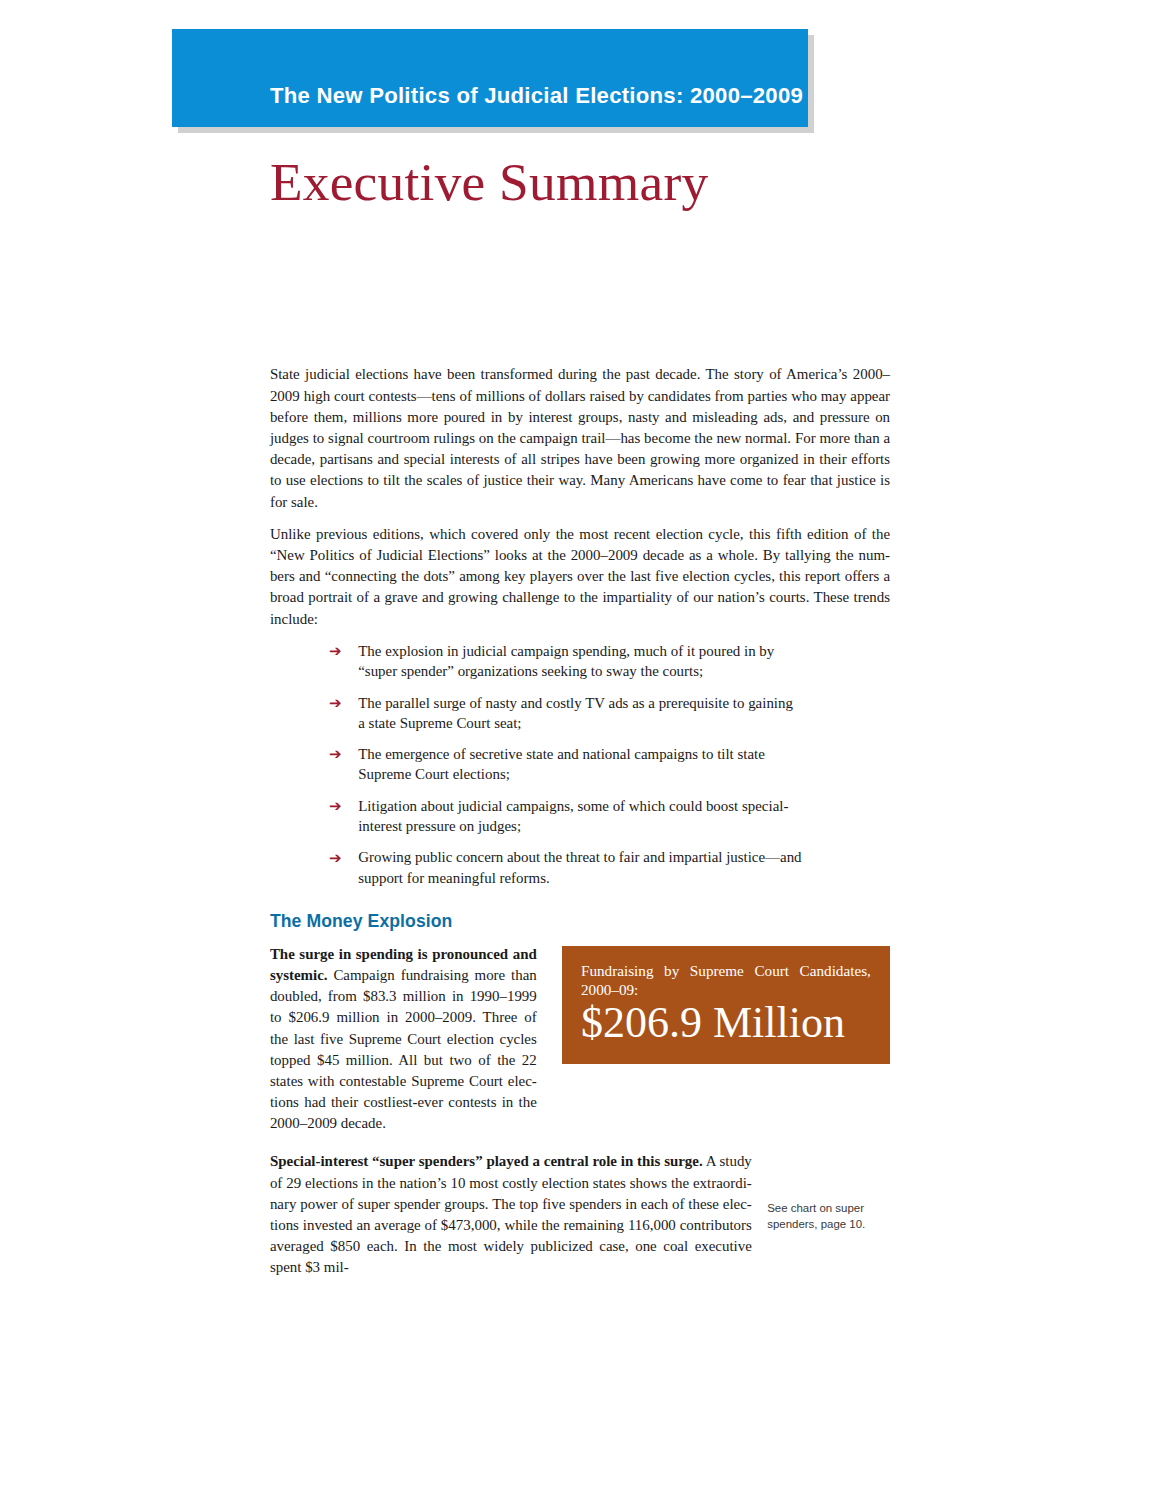The New Politics of Judicial Elections: 2000–2009
Executive Summary
State judicial elections have been transformed during the past decade. The story of America’s 2000–2009 high court contests—tens of millions of dollars raised by candidates from parties who may appear before them, millions more poured in by interest groups, nasty and misleading ads, and pressure on judges to signal courtroom rulings on the campaign trail—has become the new normal. For more than a decade, partisans and special interests of all stripes have been growing more organized in their efforts to use elections to tilt the scales of justice their way. Many Americans have come to fear that justice is for sale.
Unlike previous editions, which covered only the most recent election cycle, this fifth edition of the “New Politics of Judicial Elections” looks at the 2000–2009 decade as a whole. By tallying the numbers and “connecting the dots” among key players over the last five election cycles, this report offers a broad portrait of a grave and growing challenge to the impartiality of our nation’s courts. These trends include:
The explosion in judicial campaign spending, much of it poured in by “super spender” organizations seeking to sway the courts;
The parallel surge of nasty and costly TV ads as a prerequisite to gaining a state Supreme Court seat;
The emergence of secretive state and national campaigns to tilt state Supreme Court elections;
Litigation about judicial campaigns, some of which could boost special-interest pressure on judges;
Growing public concern about the threat to fair and impartial justice—and support for meaningful reforms.
The Money Explosion
Fundraising by Supreme Court Candidates, 2000–09:
$206.9 Million
The surge in spending is pronounced and systemic. Campaign fundraising more than doubled, from $83.3 million in 1990–1999 to $206.9 million in 2000–2009. Three of the last five Supreme Court election cycles topped $45 million. All but two of the 22 states with contestable Supreme Court elections had their costliest-ever contests in the 2000–2009 decade.
Special-interest “super spenders” played a central role in this surge. A study of 29 elections in the nation’s 10 most costly election states shows the extraordinary power of super spender groups. The top five spenders in each of these elections invested an average of $473,000, while the remaining 116,000 contributors averaged $850 each. In the most widely publicized case, one coal executive spent $3 mil-
See chart on super spenders, page 10.